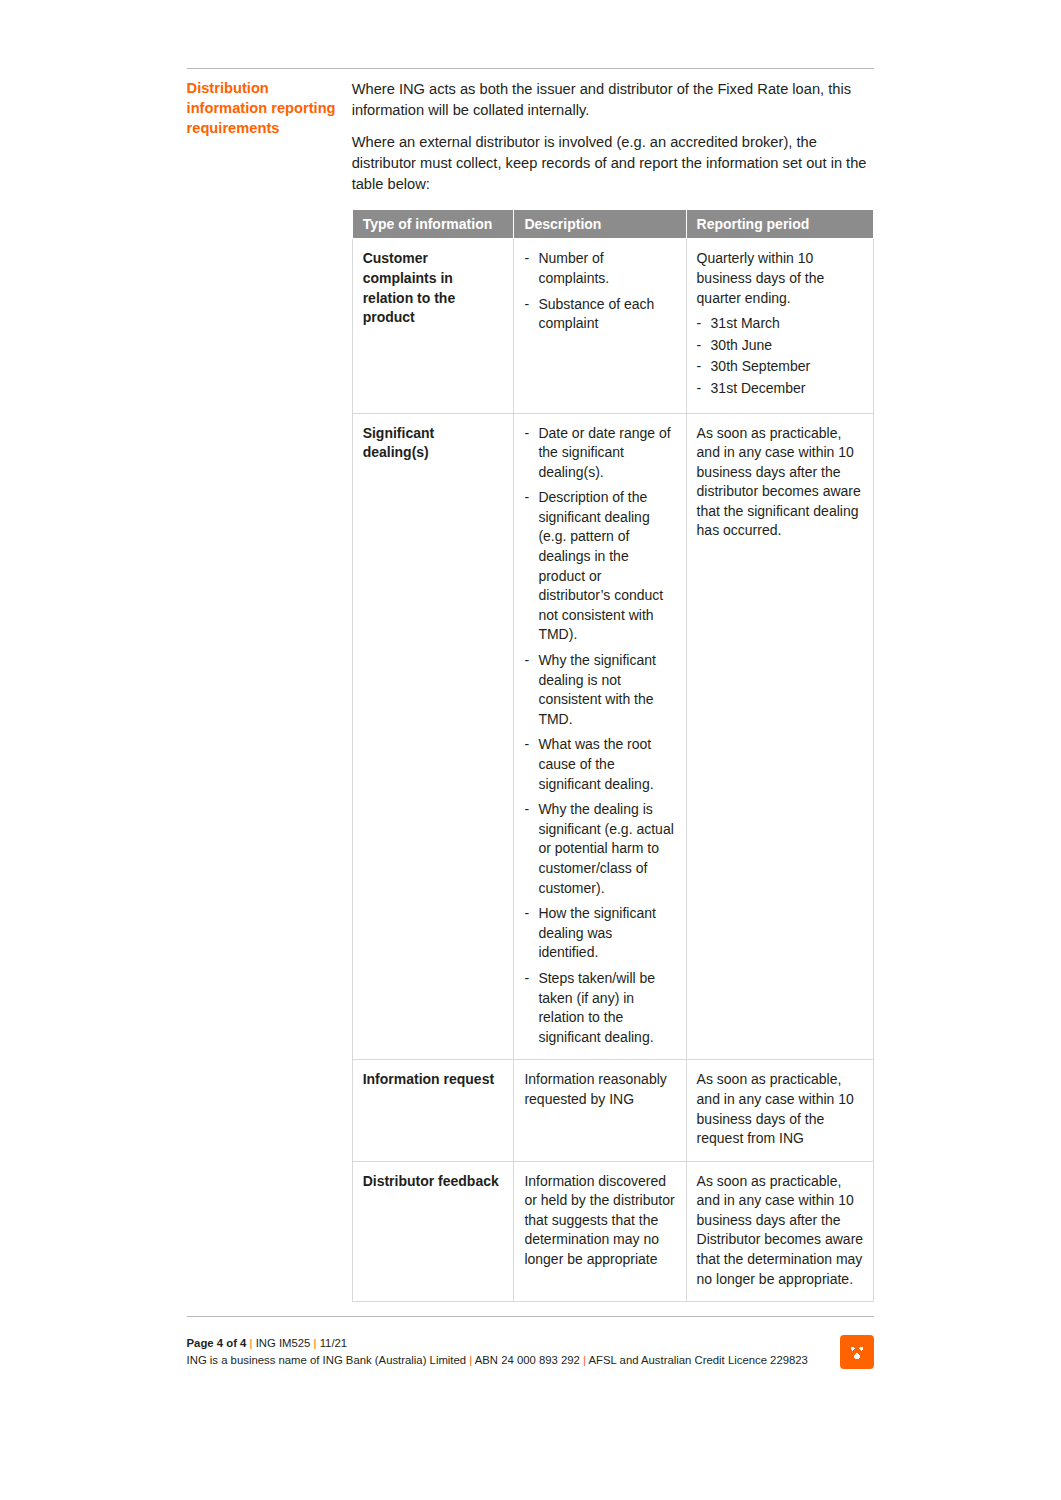| Distribution information reporting requirements | Where ING acts as both the issuer and distributor of the Fixed Rate loan, this information will be collated internally. Where an external distributor is involved (e.g. an accredited broker), the distributor must collect, keep records of and report the information set out in the table below: / Type of information / Description / Reporting period / / --- / --- / --- / / Customer complaints in relation to the product / Number of complaints. Substance of each complaint / Quarterly within 10 business days of the quarter ending. 31st March 30th June 30th September 31st December / / Significant dealing(s) / Date or date range of the significant dealing(s). Description of the significant dealing (e.g. pattern of dealings in the product or distributor’s conduct not consistent with TMD). Why the significant dealing is not consistent with the TMD. What was the root cause of the significant dealing. Why the dealing is significant (e.g. actual or potential harm to customer/class of customer). How the significant dealing was identified. Steps taken/will be taken (if any) in relation to the significant dealing. / As soon as practicable, and in any case within 10 business days after the distributor becomes aware that the significant dealing has occurred. / / Information request / Information reasonably requested by ING / As soon as practicable, and in any case within 10 business days of the request from ING / / Distributor feedback / Information discovered or held by the distributor that suggests that the determination may no longer be appropriate / As soon as practicable, and in any case within 10 business days after the Distributor becomes aware that the determination may no longer be appropriate. / |
Page 4 of 4 | ING IM525 | 11/21
ING is a business name of ING Bank (Australia) Limited | ABN 24 000 893 292 | AFSL and Australian Credit Licence 229823